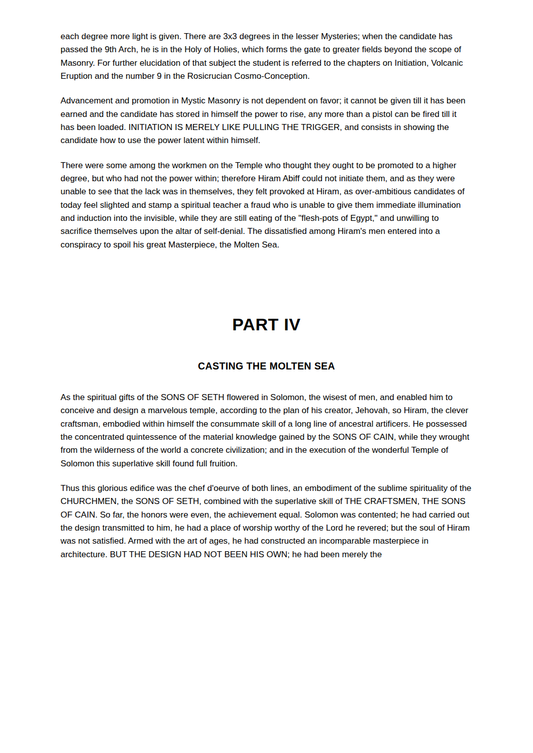each degree more light is given. There are 3x3 degrees in the lesser Mysteries; when the candidate has passed the 9th Arch, he is in the Holy of Holies, which forms the gate to greater fields beyond the scope of Masonry. For further elucidation of that subject the student is referred to the chapters on Initiation, Volcanic Eruption and the number 9 in the Rosicrucian Cosmo-Conception.
Advancement and promotion in Mystic Masonry is not dependent on favor; it cannot be given till it has been earned and the candidate has stored in himself the power to rise, any more than a pistol can be fired till it has been loaded. INITIATION IS MERELY LIKE PULLING THE TRIGGER, and consists in showing the candidate how to use the power latent within himself.
There were some among the workmen on the Temple who thought they ought to be promoted to a higher degree, but who had not the power within; therefore Hiram Abiff could not initiate them, and as they were unable to see that the lack was in themselves, they felt provoked at Hiram, as over-ambitious candidates of today feel slighted and stamp a spiritual teacher a fraud who is unable to give them immediate illumination and induction into the invisible, while they are still eating of the "flesh-pots of Egypt," and unwilling to sacrifice themselves upon the altar of self-denial. The dissatisfied among Hiram's men entered into a conspiracy to spoil his great Masterpiece, the Molten Sea.
PART IV
CASTING THE MOLTEN SEA
As the spiritual gifts of the SONS OF SETH flowered in Solomon, the wisest of men, and enabled him to conceive and design a marvelous temple, according to the plan of his creator, Jehovah, so Hiram, the clever craftsman, embodied within himself the consummate skill of a long line of ancestral artificers. He possessed the concentrated quintessence of the material knowledge gained by the SONS OF CAIN, while they wrought from the wilderness of the world a concrete civilization; and in the execution of the wonderful Temple of Solomon this superlative skill found full fruition.
Thus this glorious edifice was the chef d'oeurve of both lines, an embodiment of the sublime spirituality of the CHURCHMEN, the SONS OF SETH, combined with the superlative skill of THE CRAFTSMEN, THE SONS OF CAIN. So far, the honors were even, the achievement equal. Solomon was contented; he had carried out the design transmitted to him, he had a place of worship worthy of the Lord he revered; but the soul of Hiram was not satisfied. Armed with the art of ages, he had constructed an incomparable masterpiece in architecture. BUT THE DESIGN HAD NOT BEEN HIS OWN; he had been merely the